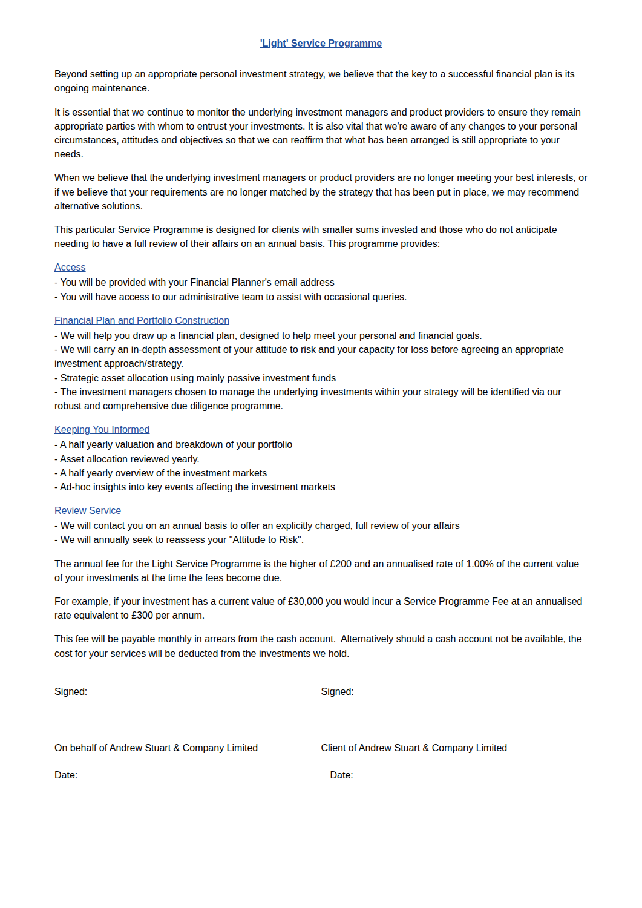'Light' Service Programme
Beyond setting up an appropriate personal investment strategy, we believe that the key to a successful financial plan is its ongoing maintenance.
It is essential that we continue to monitor the underlying investment managers and product providers to ensure they remain appropriate parties with whom to entrust your investments. It is also vital that we're aware of any changes to your personal circumstances, attitudes and objectives so that we can reaffirm that what has been arranged is still appropriate to your needs.
When we believe that the underlying investment managers or product providers are no longer meeting your best interests, or if we believe that your requirements are no longer matched by the strategy that has been put in place, we may recommend alternative solutions.
This particular Service Programme is designed for clients with smaller sums invested and those who do not anticipate needing to have a full review of their affairs on an annual basis. This programme provides:
Access
You will be provided with your Financial Planner's email address
You will have access to our administrative team to assist with occasional queries.
Financial Plan and Portfolio Construction
We will help you draw up a financial plan, designed to help meet your personal and financial goals.
We will carry an in-depth assessment of your attitude to risk and your capacity for loss before agreeing an appropriate investment approach/strategy.
Strategic asset allocation using mainly passive investment funds
The investment managers chosen to manage the underlying investments within your strategy will be identified via our robust and comprehensive due diligence programme.
Keeping You Informed
A half yearly valuation and breakdown of your portfolio
Asset allocation reviewed yearly.
A half yearly overview of the investment markets
Ad-hoc insights into key events affecting the investment markets
Review Service
We will contact you on an annual basis to offer an explicitly charged, full review of your affairs
We will annually seek to reassess your "Attitude to Risk".
The annual fee for the Light Service Programme is the higher of £200 and an annualised rate of 1.00% of the current value of your investments at the time the fees become due.
For example, if your investment has a current value of £30,000 you would incur a Service Programme Fee at an annualised rate equivalent to £300 per annum.
This fee will be payable monthly in arrears from the cash account. Alternatively should a cash account not be available, the cost for your services will be deducted from the investments we hold.
Signed:
Signed:
On behalf of Andrew Stuart & Company Limited
Client of Andrew Stuart & Company Limited
Date:
Date: